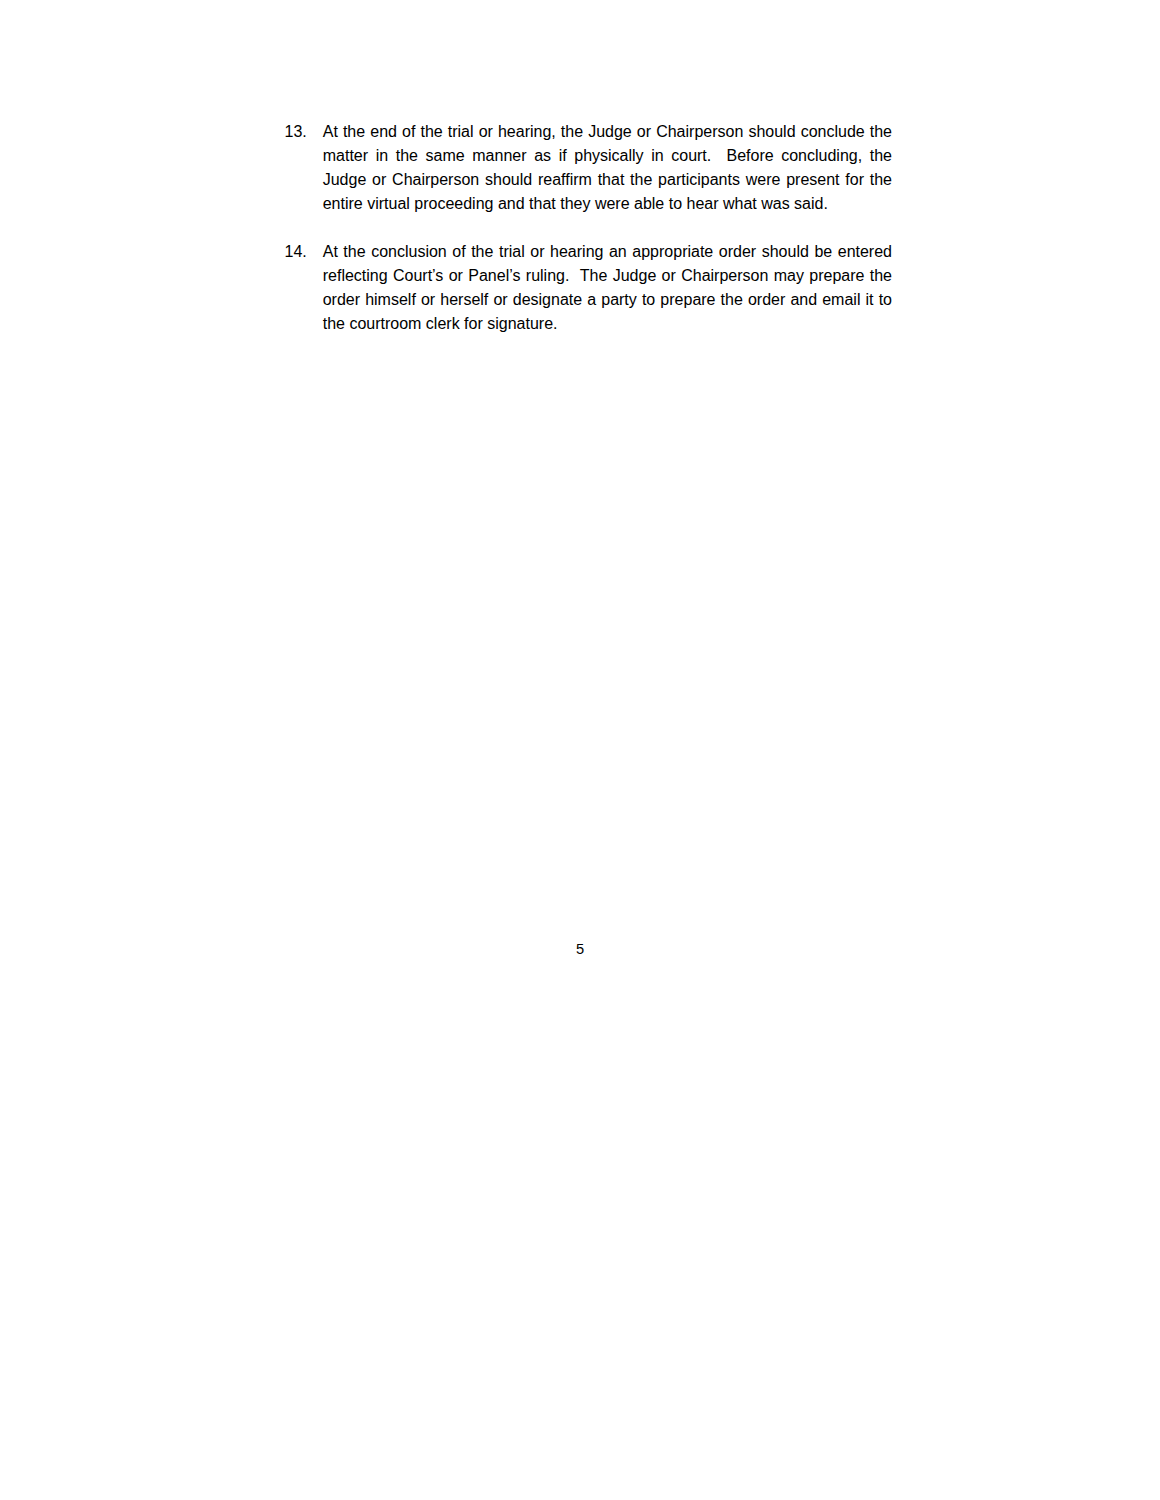At the end of the trial or hearing, the Judge or Chairperson should conclude the matter in the same manner as if physically in court. Before concluding, the Judge or Chairperson should reaffirm that the participants were present for the entire virtual proceeding and that they were able to hear what was said.
At the conclusion of the trial or hearing an appropriate order should be entered reflecting Court’s or Panel’s ruling. The Judge or Chairperson may prepare the order himself or herself or designate a party to prepare the order and email it to the courtroom clerk for signature.
5